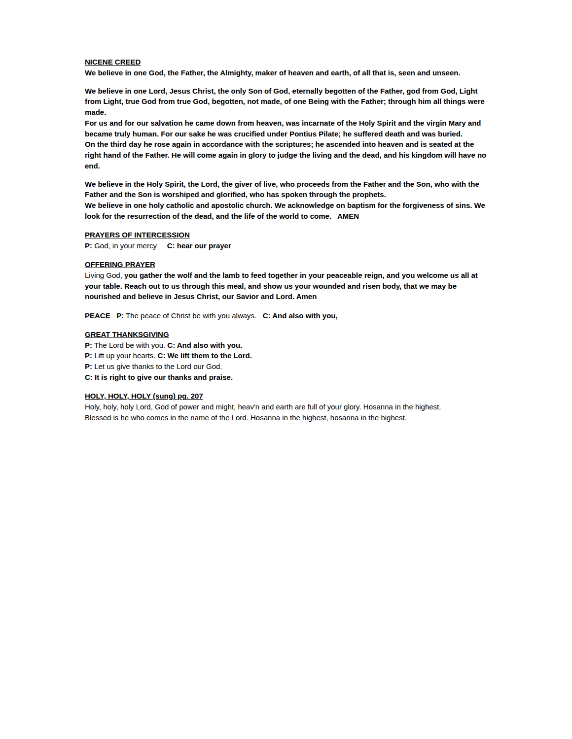NICENE CREED
We believe in one God, the Father, the Almighty, maker of heaven and earth, of all that is, seen and unseen.
We believe in one Lord, Jesus Christ, the only Son of God, eternally begotten of the Father, god from God, Light from Light, true God from true God, begotten, not made, of one Being with the Father; through him all things were made.
For us and for our salvation he came down from heaven, was incarnate of the Holy Spirit and the virgin Mary and became truly human. For our sake he was crucified under Pontius Pilate; he suffered death and was buried.
On the third day he rose again in accordance with the scriptures; he ascended into heaven and is seated at the right hand of the Father. He will come again in glory to judge the living and the dead, and his kingdom will have no end.
We believe in the Holy Spirit, the Lord, the giver of live, who proceeds from the Father and the Son, who with the Father and the Son is worshiped and glorified, who has spoken through the prophets.
We believe in one holy catholic and apostolic church. We acknowledge on baptism for the forgiveness of sins. We look for the resurrection of the dead, and the life of the world to come. AMEN
PRAYERS OF INTERCESSION
P: God, in your mercy C: hear our prayer
OFFERING PRAYER
Living God, you gather the wolf and the lamb to feed together in your peaceable reign, and you welcome us all at your table. Reach out to us through this meal, and show us your wounded and risen body, that we may be nourished and believe in Jesus Christ, our Savior and Lord. Amen
PEACE P: The peace of Christ be with you always. C: And also with you,
GREAT THANKSGIVING
P: The Lord be with you. C: And also with you.
P: Lift up your hearts. C: We lift them to the Lord.
P: Let us give thanks to the Lord our God.
C: It is right to give our thanks and praise.
HOLY, HOLY, HOLY (sung) pg. 207
Holy, holy, holy Lord, God of power and might, heav'n and earth are full of your glory. Hosanna in the highest.
Blessed is he who comes in the name of the Lord. Hosanna in the highest, hosanna in the highest.